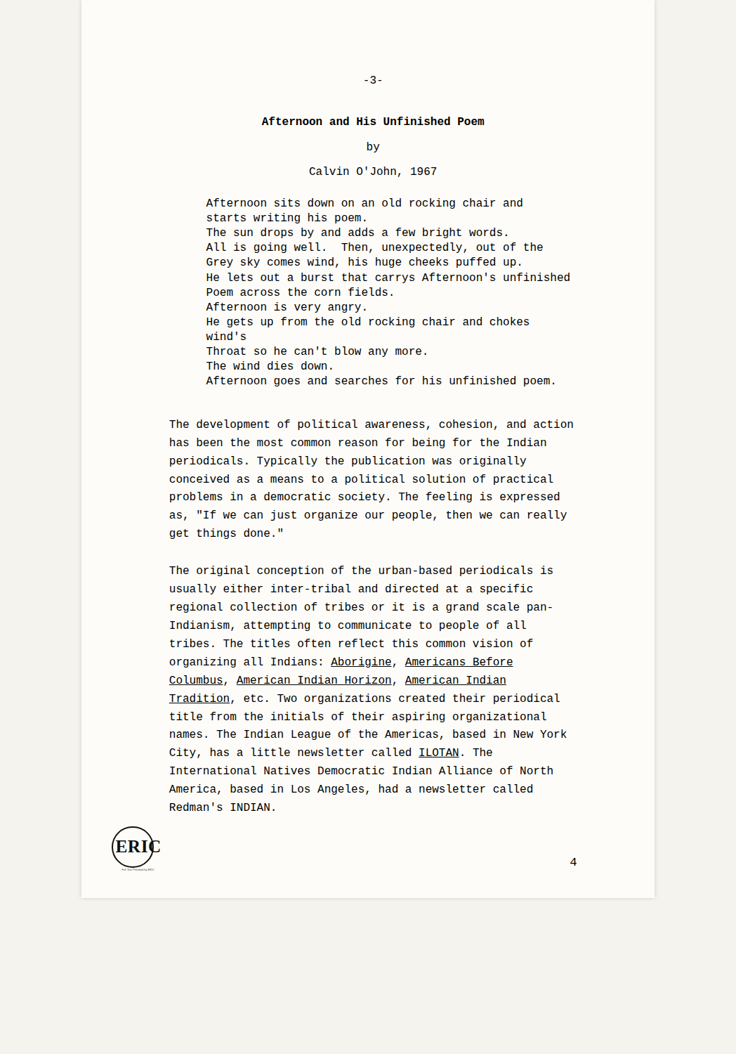-3-
Afternoon and His Unfinished Poem
by
Calvin O'John, 1967
Afternoon sits down on an old rocking chair and starts writing his poem. The sun drops by and adds a few bright words. All is going well. Then, unexpectedly, out of the Grey sky comes wind, his huge cheeks puffed up. He lets out a burst that carrys Afternoon's unfinished Poem across the corn fields. Afternoon is very angry. He gets up from the old rocking chair and chokes wind's Throat so he can't blow any more. The wind dies down. Afternoon goes and searches for his unfinished poem.
The development of political awareness, cohesion, and action has been the most common reason for being for the Indian periodicals. Typically the publication was originally conceived as a means to a political solution of practical problems in a democratic society. The feeling is expressed as, "If we can just organize our people, then we can really get things done."
The original conception of the urban-based periodicals is usually either inter-tribal and directed at a specific regional collection of tribes or it is a grand scale pan-Indianism, attempting to communicate to people of all tribes. The titles often reflect this common vision of organizing all Indians: Aborigine, Americans Before Columbus, American Indian Horizon, American Indian Tradition, etc. Two organizations created their periodical title from the initials of their aspiring organizational names. The Indian League of the Americas, based in New York City, has a little newsletter called ILOTAN. The International Natives Democratic Indian Alliance of North America, based in Los Angeles, had a newsletter called Redman's INDIAN.
ERIC
Full Text Provided by ERIC
4